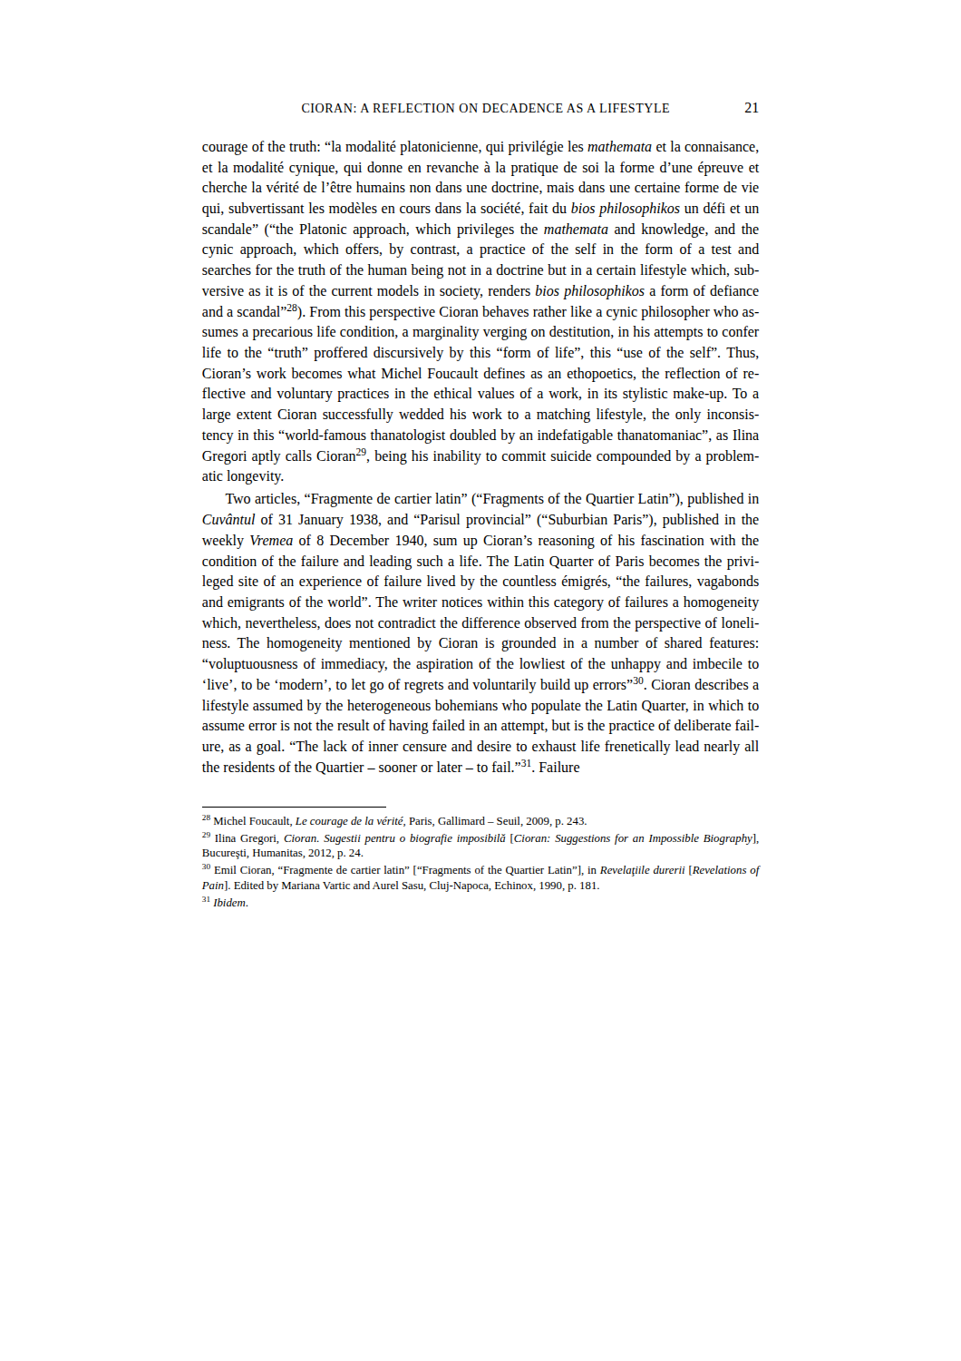Cioran: a reflection on decadence as a lifestyle 21
courage of the truth: “la modalité platonicienne, qui privilégie les mathemata et la connaisance, et la modalité cynique, qui donne en revanche à la pratique de soi la forme d’une épreuve et cherche la vérité de l’être humains non dans une doctrine, mais dans une certaine forme de vie qui, subvertissant les modèles en cours dans la société, fait du bios philosophikos un défi et un scandale” (“the Platonic approach, which privileges the mathemata and knowledge, and the cynic approach, which offers, by contrast, a practice of the self in the form of a test and searches for the truth of the human being not in a doctrine but in a certain lifestyle which, subversive as it is of the current models in society, renders bios philosophikos a form of defiance and a scandal”28). From this perspective Cioran behaves rather like a cynic philosopher who assumes a precarious life condition, a marginality verging on destitution, in his attempts to confer life to the “truth” proffered discursively by this “form of life”, this “use of the self”. Thus, Cioran’s work becomes what Michel Foucault defines as an ethopoetics, the reflection of reflective and voluntary practices in the ethical values of a work, in its stylistic make-up. To a large extent Cioran successfully wedded his work to a matching lifestyle, the only inconsistency in this “world-famous thanatologist doubled by an indefatigable thanatomaniac”, as Ilina Gregori aptly calls Cioran29, being his inability to commit suicide compounded by a problematic longevity.
Two articles, “Fragmente de cartier latin” (“Fragments of the Quartier Latin”), published in Cuvântul of 31 January 1938, and “Parisul provincial” (“Suburbian Paris”), published in the weekly Vremea of 8 December 1940, sum up Cioran’s reasoning of his fascination with the condition of the failure and leading such a life. The Latin Quarter of Paris becomes the privileged site of an experience of failure lived by the countless émigrés, “the failures, vagabonds and emigrants of the world”. The writer notices within this category of failures a homogeneity which, nevertheless, does not contradict the difference observed from the perspective of loneliness. The homogeneity mentioned by Cioran is grounded in a number of shared features: “voluptuousness of immediacy, the aspiration of the lowliest of the unhappy and imbecile to ‘live’, to be ‘modern’, to let go of regrets and voluntarily build up errors”30. Cioran describes a lifestyle assumed by the heterogeneous bohemians who populate the Latin Quarter, in which to assume error is not the result of having failed in an attempt, but is the practice of deliberate failure, as a goal. “The lack of inner censure and desire to exhaust life frenetically lead nearly all the residents of the Quartier – sooner or later – to fail.”31. Failure
28 Michel Foucault, Le courage de la vérité, Paris, Gallimard – Seuil, 2009, p. 243.
29 Ilina Gregori, Cioran. Sugestii pentru o biografie imposibilă [Cioran: Suggestions for an Impossible Biography], Bucureşti, Humanitas, 2012, p. 24.
30 Emil Cioran, “Fragmente de cartier latin” [“Fragments of the Quartier Latin”], in Revelaţiile durerii [Revelations of Pain]. Edited by Mariana Vartic and Aurel Sasu, Cluj-Napoca, Echinox, 1990, p. 181.
31 Ibidem.